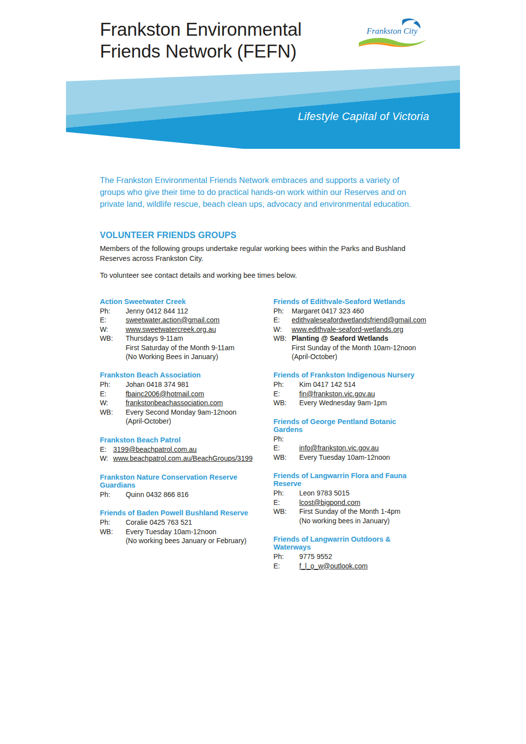Frankston Environmental
Friends Network (FEFN)
Frankston City
Lifestyle Capital of Victoria
The Frankston Environmental Friends Network embraces and supports a variety of groups who give their time to do practical hands-on work within our Reserves and on private land, wildlife rescue, beach clean ups, advocacy and environmental education.
VOLUNTEER FRIENDS GROUPS
Members of the following groups undertake regular working bees within the Parks and Bushland Reserves across Frankston City.
To volunteer see contact details and working bee times below.
Action Sweetwater Creek
| Ph: | Jenny 0412 844 112 |
| E: | sweetwater.action@gmail.com |
| W: | www.sweetwatercreek.org.au |
| WB: | Thursdays 9-11am First Saturday of the Month 9-11am (No Working Bees in January) |
Frankston Beach Association
| Ph: | Johan 0418 374 981 |
| E: | fbainc2006@hotmail.com |
| W: | frankstonbeachassociation.com |
| WB: | Every Second Monday 9am-12noon (April-October) |
Frankston Beach Patrol
| E: | 3199@beachpatrol.com.au |
| W: | www.beachpatrol.com.au/BeachGroups/3199 |
Frankston Nature Conservation Reserve Guardians
| Ph: | Quinn 0432 866 816 |
Friends of Baden Powell Bushland Reserve
| Ph: | Coralie 0425 763 521 |
| WB: | Every Tuesday 10am-12noon (No working bees January or February) |
Friends of Edithvale-Seaford Wetlands
| Ph: | Margaret 0417 323 460 |
| E: | edithvaleseafordwetlandsfriend@gmail.com |
| W: | www.edithvale-seaford-wetlands.org |
| WB: | Planting @ Seaford Wetlands First Sunday of the Month 10am-12noon (April-October) |
Friends of Frankston Indigenous Nursery
| Ph: | Kim 0417 142 514 |
| E: | fin@frankston.vic.gov.au |
| WB: | Every Wednesday 9am-1pm |
Friends of George Pentland Botanic Gardens
| Ph: | |
| E: | info@frankston.vic.gov.au |
| WB: | Every Tuesday 10am-12noon |
Friends of Langwarrin Flora and Fauna Reserve
| Ph: | Leon 9783 5015 |
| E: | lcost@bigpond.com |
| WB: | First Sunday of the Month 1-4pm (No working bees in January) |
Friends of Langwarrin Outdoors & Waterways
| Ph: | 9775 9552 |
| E: | f_l_o_w@outlook.com |